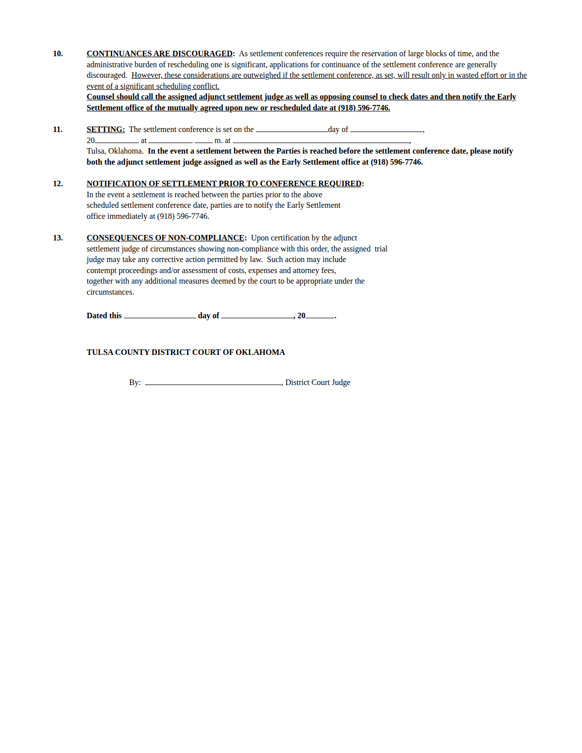10. CONTINUANCES ARE DISCOURAGED: As settlement conferences require the reservation of large blocks of time, and the administrative burden of rescheduling one is significant, applications for continuance of the settlement conference are generally discouraged. However, these considerations are outweighed if the settlement conference, as set, will result only in wasted effort or in the event of a significant scheduling conflict.
Counsel should call the assigned adjunct settlement judge as well as opposing counsel to check dates and then notify the Early Settlement office of the mutually agreed upon new or rescheduled date at (918) 596-7746.
11. SETTING: The settlement conference is set on the day of ,
20 at m. at ,
Tulsa, Oklahoma. In the event a settlement between the Parties is reached before the settlement conference date, please notify both the adjunct settlement judge assigned as well as the Early Settlement office at (918) 596-7746.
12. NOTIFICATION OF SETTLEMENT PRIOR TO CONFERENCE REQUIRED:
In the event a settlement is reached between the parties prior to the above
scheduled settlement conference date, parties are to notify the Early Settlement
office immediately at (918) 596-7746.
13. CONSEQUENCES OF NON-COMPLIANCE: Upon certification by the adjunct
settlement judge of circumstances showing non-compliance with this order, the assigned trial
judge may take any corrective action permitted by law. Such action may include
contempt proceedings and/or assessment of costs, expenses and attorney fees,
together with any additional measures deemed by the court to be appropriate under the
circumstances.
Dated this day of , 20 .
TULSA COUNTY DISTRICT COURT OF OKLAHOMA
By: , District Court Judge